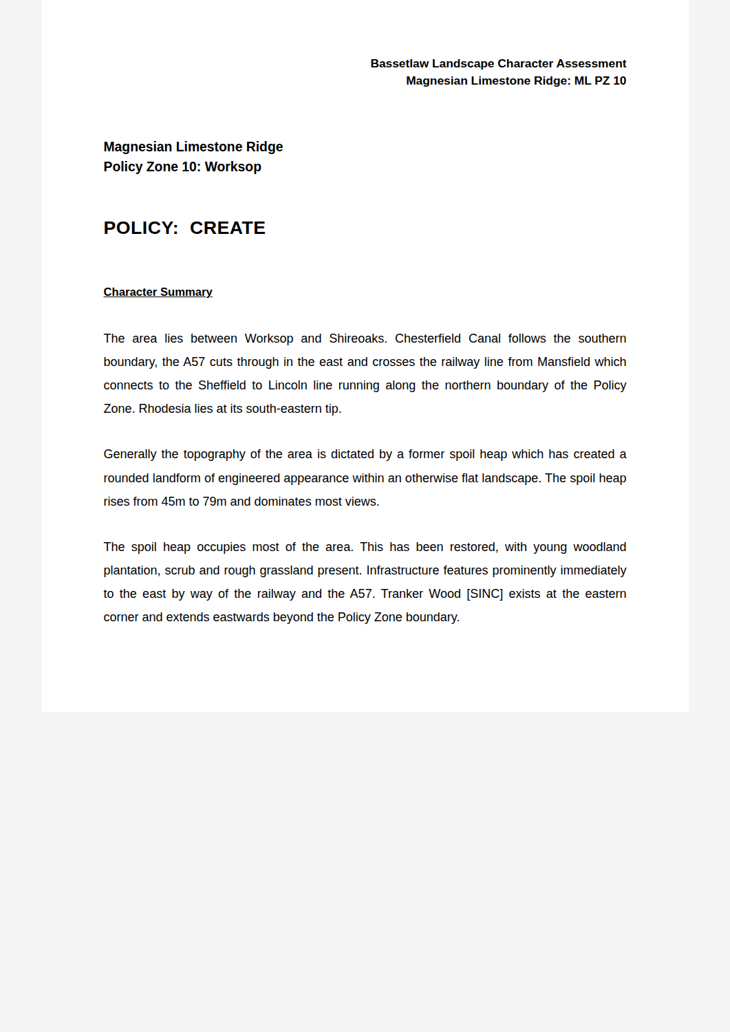Bassetlaw Landscape Character Assessment Magnesian Limestone Ridge: ML PZ 10
Magnesian Limestone RidgePolicy Zone 10: Worksop
POLICY: CREATE
Character Summary
The area lies between Worksop and Shireoaks. Chesterfield Canal follows the southern boundary, the A57 cuts through in the east and crosses the railway line from Mansfield which connects to the Sheffield to Lincoln line running along the northern boundary of the Policy Zone. Rhodesia lies at its south-eastern tip.
Generally the topography of the area is dictated by a former spoil heap which has created a rounded landform of engineered appearance within an otherwise flat landscape. The spoil heap rises from 45m to 79m and dominates most views.
The spoil heap occupies most of the area. This has been restored, with young woodland plantation, scrub and rough grassland present. Infrastructure features prominently immediately to the east by way of the railway and the A57. Tranker Wood [SINC] exists at the eastern corner and extends eastwards beyond the Policy Zone boundary.